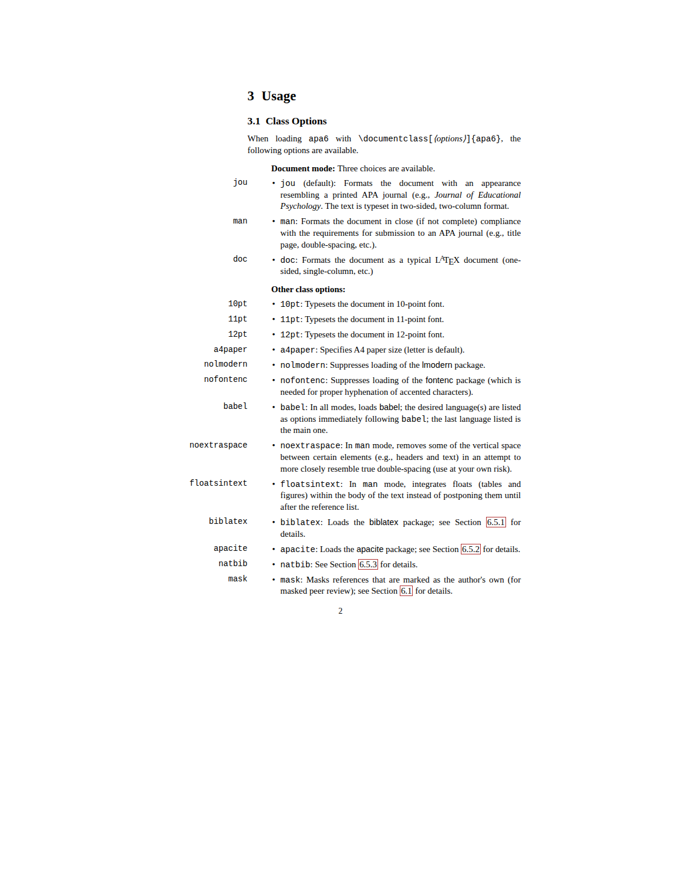3 Usage
3.1 Class Options
When loading apa6 with \documentclass[⟨options⟩]{apa6}, the following options are available.
Document mode: Three choices are available.
jou jou (default): Formats the document with an appearance resembling a printed APA journal (e.g., Journal of Educational Psychology. The text is typeset in two-sided, two-column format.
man man: Formats the document in close (if not complete) compliance with the requirements for submission to an APA journal (e.g., title page, double-spacing, etc.).
doc doc: Formats the document as a typical LATEX document (one-sided, single-column, etc.)
Other class options:
10pt 10pt: Typesets the document in 10-point font.
11pt 11pt: Typesets the document in 11-point font.
12pt 12pt: Typesets the document in 12-point font.
a4paper a4paper: Specifies A4 paper size (letter is default).
nolmodern nolmodern: Suppresses loading of the lmodern package.
nofontenc nofontenc: Suppresses loading of the fontenc package (which is needed for proper hyphenation of accented characters).
babel babel: In all modes, loads babel; the desired language(s) are listed as options immediately following babel; the last language listed is the main one.
noextraspace noextraspace: In man mode, removes some of the vertical space between certain elements (e.g., headers and text) in an attempt to more closely resemble true double-spacing (use at your own risk).
floatsintext floatsintext: In man mode, integrates floats (tables and figures) within the body of the text instead of postponing them until after the reference list.
biblatex biblatex: Loads the biblatex package; see Section 6.5.1 for details.
apacite apacite: Loads the apacite package; see Section 6.5.2 for details.
natbib natbib: See Section 6.5.3 for details.
mask mask: Masks references that are marked as the author's own (for masked peer review); see Section 6.1 for details.
2